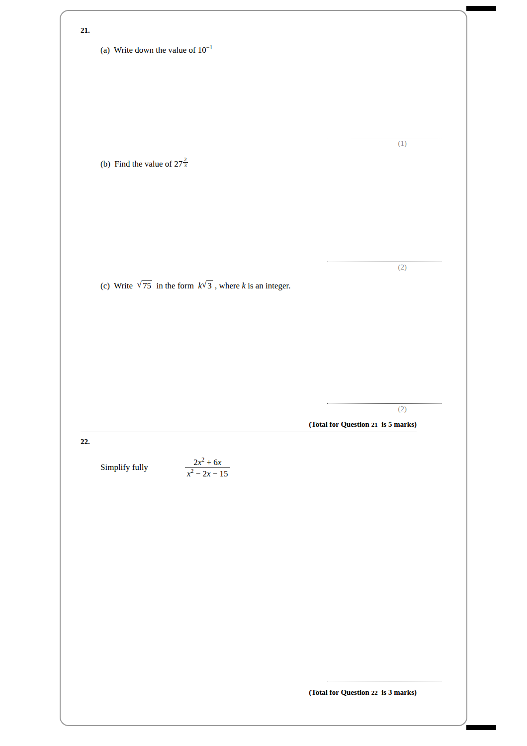21.
(a) Write down the value of 10−1
(1)
(b) Find the value of 2723
(2)
(c) Write 75 in the form k 3 , where k is an integer.
(2)
(Total for Question 21 is 5 marks)
22.
Simplify fully 2x2 + 6x x2 − 2x − 15
(Total for Question 22 is 3 marks)